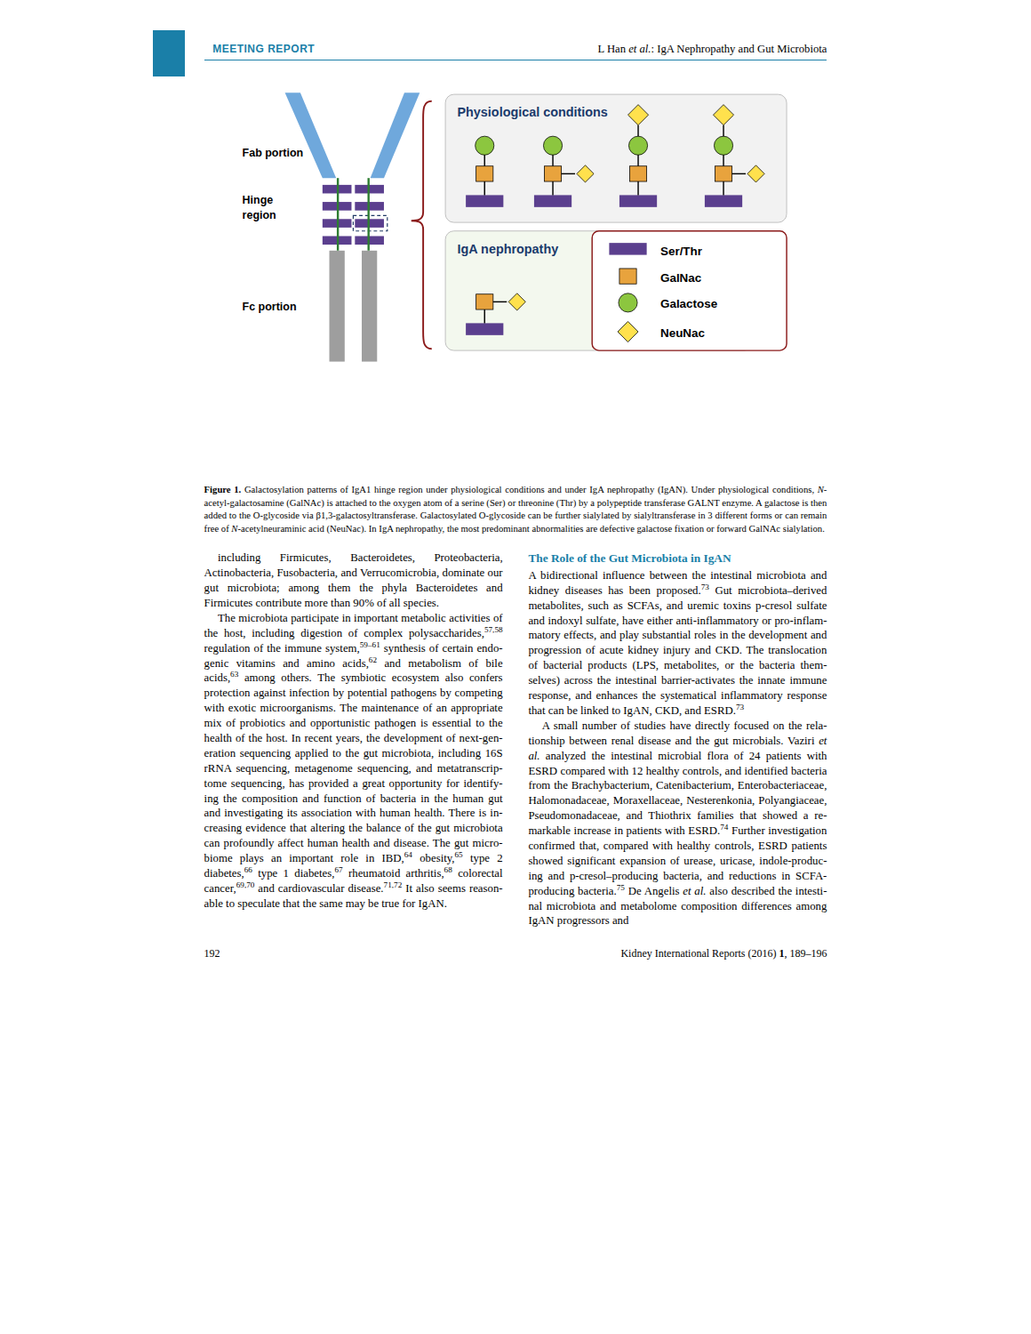MEETING REPORT L Han et al.: IgA Nephropathy and Gut Microbiota
Fab portion Fc portion Hinge region Physiological conditions IgA nephropathy Ser/Thr GalNac Galactose NeuNac
Figure 1. Galactosylation patterns of IgA1 hinge region under physiological conditions and under IgA nephropathy (IgAN). Under physiological conditions, N-acetyl-galactosamine (GalNAc) is attached to the oxygen atom of a serine (Ser) or threonine (Thr) by a polypeptide transferase GALNT enzyme. A galactose is then added to the O-glycoside via β1,3-galactosyltransferase. Galactosylated O-glycoside can be further sialylated by sialyltransferase in 3 different forms or can remain free of N-acetylneuraminic acid (NeuNac). In IgA nephropathy, the most predominant abnormalities are defective galactose fixation or forward GalNAc sialylation.
including Firmicutes, Bacteroidetes, Proteobacteria, Actinobacteria, Fusobacteria, and Verrucomicrobia, dominate our gut microbiota; among them the phyla Bacteroidetes and Firmicutes contribute more than 90% of all species.
The microbiota participate in important metabolic activities of the host, including digestion of complex polysaccharides,57,58 regulation of the immune system,59–61 synthesis of certain endogenic vitamins and amino acids,62 and metabolism of bile acids,63 among others. The symbiotic ecosystem also confers protection against infection by potential pathogens by competing with exotic microorganisms. The maintenance of an appropriate mix of probiotics and opportunistic pathogen is essential to the health of the host. In recent years, the development of next-generation sequencing applied to the gut microbiota, including 16S rRNA sequencing, metagenome sequencing, and metatranscriptome sequencing, has provided a great opportunity for identifying the composition and function of bacteria in the human gut and investigating its association with human health. There is increasing evidence that altering the balance of the gut microbiota can profoundly affect human health and disease. The gut microbiome plays an important role in IBD,64 obesity,65 type 2 diabetes,66 type 1 diabetes,67 rheumatoid arthritis,68 colorectal cancer,69,70 and cardiovascular disease.71,72 It also seems reasonable to speculate that the same may be true for IgAN.
The Role of the Gut Microbiota in IgAN
A bidirectional influence between the intestinal microbiota and kidney diseases has been proposed.73 Gut microbiota–derived metabolites, such as SCFAs, and uremic toxins p-cresol sulfate and indoxyl sulfate, have either anti-inflammatory or pro-inflammatory effects, and play substantial roles in the development and progression of acute kidney injury and CKD. The translocation of bacterial products (LPS, metabolites, or the bacteria themselves) across the intestinal barrier-activates the innate immune response, and enhances the systematical inflammatory response that can be linked to IgAN, CKD, and ESRD.73
A small number of studies have directly focused on the relationship between renal disease and the gut microbials. Vaziri et al. analyzed the intestinal microbial flora of 24 patients with ESRD compared with 12 healthy controls, and identified bacteria from the Brachybacterium, Catenibacterium, Enterobacteriaceae, Halomonadaceae, Moraxellaceae, Nesterenkonia, Polyangiaceae, Pseudomonadaceae, and Thiothrix families that showed a remarkable increase in patients with ESRD.74 Further investigation confirmed that, compared with healthy controls, ESRD patients showed significant expansion of urease, uricase, indole-producing and p-cresol–producing bacteria, and reductions in SCFA-producing bacteria.75 De Angelis et al. also described the intestinal microbiota and metabolome composition differences among IgAN progressors and
192 Kidney International Reports (2016) 1, 189–196